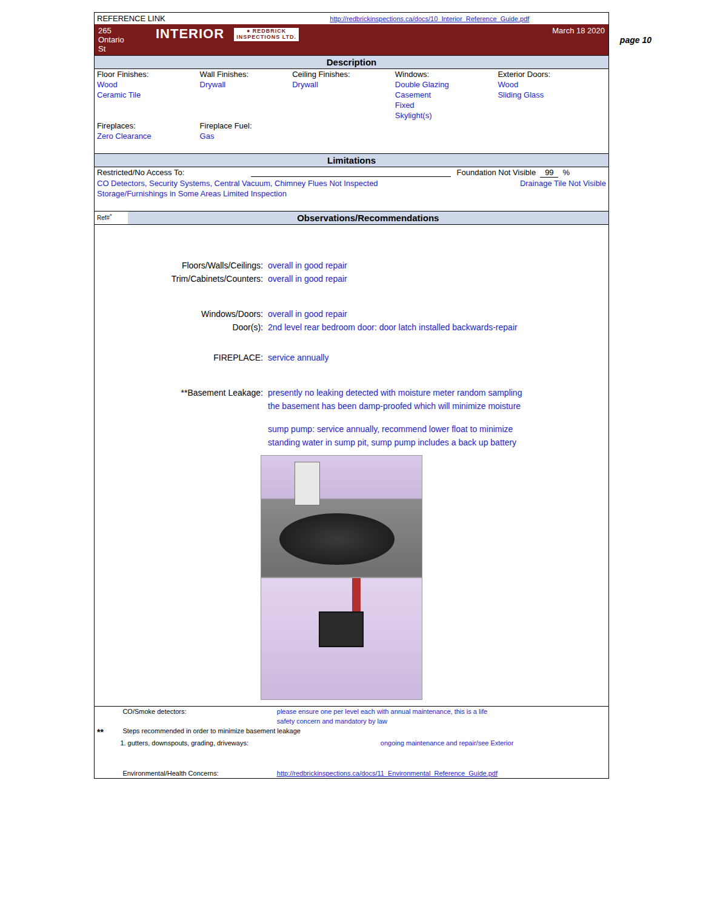page 10
| REFERENCE LINK | http://redbrickinspections.ca/docs/10_Interior_Reference_Guide.pdf |
| 265 Ontario St | INTERIOR ● REDBRICK INSPECTIONS LTD. | March 18 2020 |
| Description |
| / Floor Finishes: / Wall Finishes: / Ceiling Finishes: / Windows: / Exterior Doors: / / Wood / Drywall / Drywall / Double Glazing / Wood / / Ceramic Tile / / / Casement / Sliding Glass / / / / / Fixed / / / / / / Skylight(s) / / / Fireplaces: / Fireplace Fuel: / / / / Zero Clearance / Gas / / / |
| Limitations |
| / Restricted/No Access To: / / Foundation Not Visible 99 % / / CO Detectors, Security Systems, Central Vacuum, Chimney Flues Not Inspected / Drainage Tile Not Visible / / Storage/Furnishings in Some Areas Limited Inspection / |
| Ref# * | Observations/Recommendations |
| / Floors/Walls/Ceilings: / overall in good repair / / Trim/Cabinets/Counters: / overall in good repair / / Windows/Doors: / overall in good repair / / Door(s): / 2nd level rear bedroom door: door latch installed backwards-repair / / FIREPLACE: / service annually / / **Basement Leakage: / presently no leaking detected with moisture meter random sampling / / / the basement has been damp-proofed which will minimize moisture / / / sump pump: service annually, recommend lower float to minimize / / / standing water in sump pit, sump pump includes a back up battery / |
| / / CO/Smoke detectors: / please ensure one per level each with annual maintenance, this is a life / / / / safety concern and mandatory by law / / ** / Steps recommended in order to minimize basement leakage / / / 1. gutters, downspouts, grading, driveways: / ongoing maintenance and repair/see Exterior / / / Environmental/Health Concerns: / http://redbrickinspections.ca/docs/11_Environmental_Reference_Guide.pdf / |